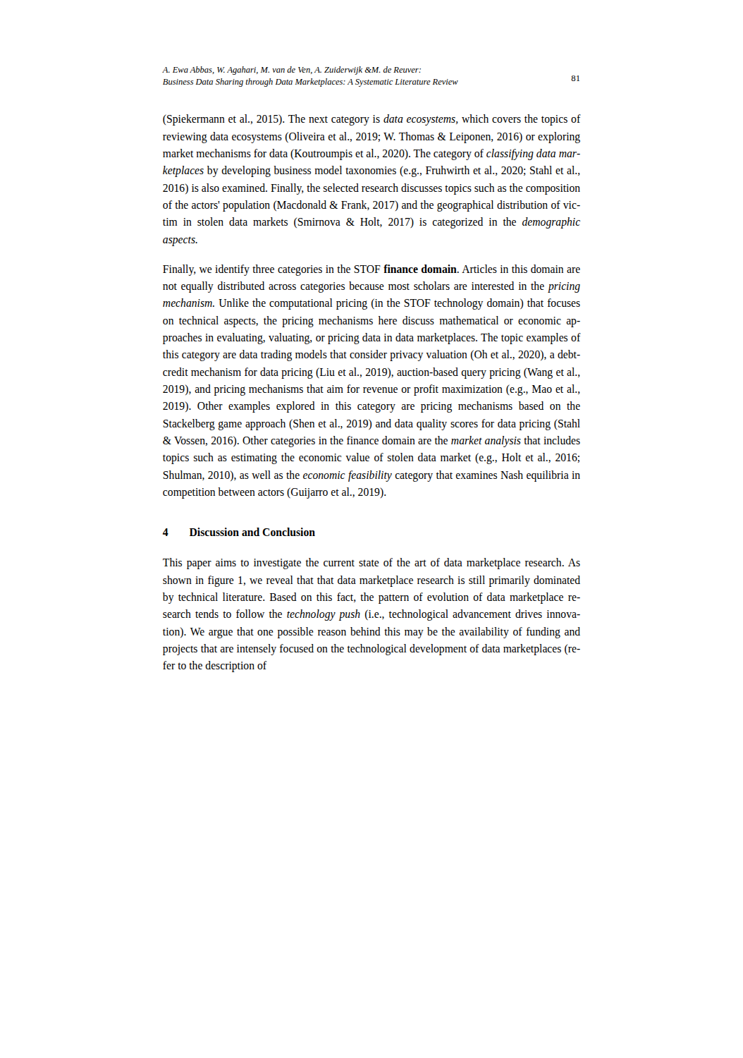A. Ewa Abbas, W. Agahari, M. van de Ven, A. Zuiderwijk &M. de Reuver: Business Data Sharing through Data Marketplaces: A Systematic Literature Review
81
(Spiekermann et al., 2015). The next category is data ecosystems, which covers the topics of reviewing data ecosystems (Oliveira et al., 2019; W. Thomas & Leiponen, 2016) or exploring market mechanisms for data (Koutroumpis et al., 2020). The category of classifying data marketplaces by developing business model taxonomies (e.g., Fruhwirth et al., 2020; Stahl et al., 2016) is also examined. Finally, the selected research discusses topics such as the composition of the actors' population (Macdonald & Frank, 2017) and the geographical distribution of victim in stolen data markets (Smirnova & Holt, 2017) is categorized in the demographic aspects.
Finally, we identify three categories in the STOF finance domain. Articles in this domain are not equally distributed across categories because most scholars are interested in the pricing mechanism. Unlike the computational pricing (in the STOF technology domain) that focuses on technical aspects, the pricing mechanisms here discuss mathematical or economic approaches in evaluating, valuating, or pricing data in data marketplaces. The topic examples of this category are data trading models that consider privacy valuation (Oh et al., 2020), a debt-credit mechanism for data pricing (Liu et al., 2019), auction-based query pricing (Wang et al., 2019), and pricing mechanisms that aim for revenue or profit maximization (e.g., Mao et al., 2019). Other examples explored in this category are pricing mechanisms based on the Stackelberg game approach (Shen et al., 2019) and data quality scores for data pricing (Stahl & Vossen, 2016). Other categories in the finance domain are the market analysis that includes topics such as estimating the economic value of stolen data market (e.g., Holt et al., 2016; Shulman, 2010), as well as the economic feasibility category that examines Nash equilibria in competition between actors (Guijarro et al., 2019).
4 Discussion and Conclusion
This paper aims to investigate the current state of the art of data marketplace research. As shown in figure 1, we reveal that that data marketplace research is still primarily dominated by technical literature. Based on this fact, the pattern of evolution of data marketplace research tends to follow the technology push (i.e., technological advancement drives innovation). We argue that one possible reason behind this may be the availability of funding and projects that are intensely focused on the technological development of data marketplaces (refer to the description of